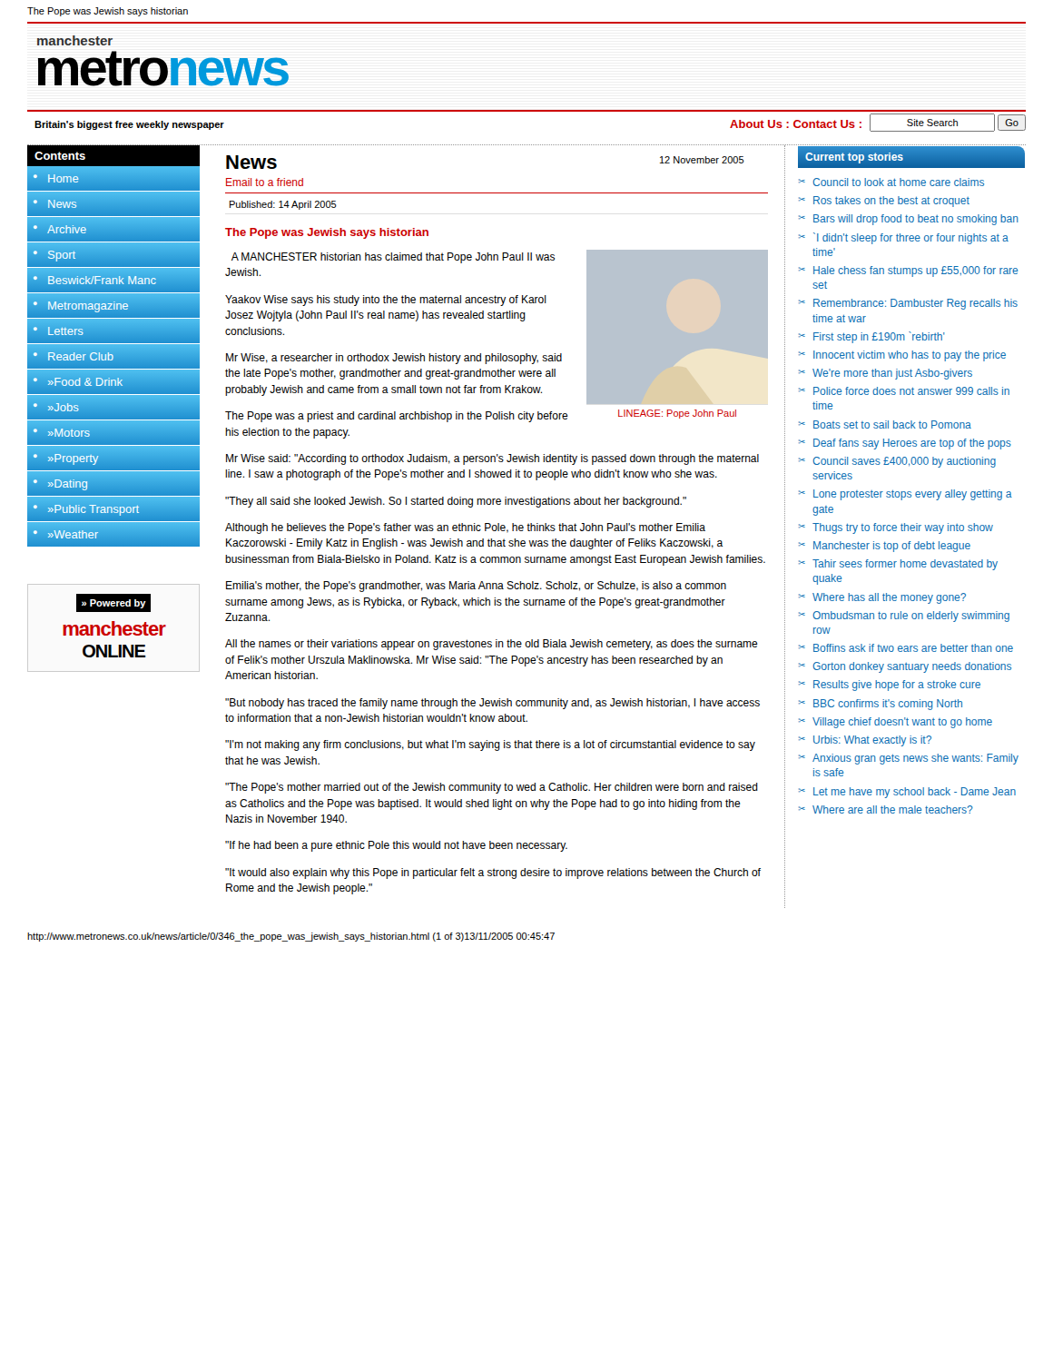The Pope was Jewish says historian
manchester metro news
Britain's biggest free weekly newspaper About Us : Contact Us :
| Contents Home News Archive Sport Beswick/Frank Manc Metromagazine Letters Reader Club Food & Drink Jobs Motors Property Dating Public Transport Weather » Powered by manchester ONLINE | 12 November 2005 News Email to a friend Published: 14 April 2005 The Pope was Jewish says historian LINEAGE: Pope John Paul A MANCHESTER historian has claimed that Pope John Paul II was Jewish. Yaakov Wise says his study into the the maternal ancestry of Karol Josez Wojtyla (John Paul II's real name) has revealed startling conclusions. Mr Wise, a researcher in orthodox Jewish history and philosophy, said the late Pope's mother, grandmother and great-grandmother were all probably Jewish and came from a small town not far from Krakow. The Pope was a priest and cardinal archbishop in the Polish city before his election to the papacy. Mr Wise said: "According to orthodox Judaism, a person's Jewish identity is passed down through the maternal line. I saw a photograph of the Pope's mother and I showed it to people who didn't know who she was. "They all said she looked Jewish. So I started doing more investigations about her background." Although he believes the Pope's father was an ethnic Pole, he thinks that John Paul's mother Emilia Kaczorowski - Emily Katz in English - was Jewish and that she was the daughter of Feliks Kaczowski, a businessman from Biala-Bielsko in Poland. Katz is a common surname amongst East European Jewish families. Emilia's mother, the Pope's grandmother, was Maria Anna Scholz. Scholz, or Schulze, is also a common surname among Jews, as is Rybicka, or Ryback, which is the surname of the Pope's great-grandmother Zuzanna. All the names or their variations appear on gravestones in the old Biala Jewish cemetery, as does the surname of Felik's mother Urszula Maklinowska. Mr Wise said: "The Pope's ancestry has been researched by an American historian. "But nobody has traced the family name through the Jewish community and, as Jewish historian, I have access to information that a non-Jewish historian wouldn't know about. "I'm not making any firm conclusions, but what I'm saying is that there is a lot of circumstantial evidence to say that he was Jewish. "The Pope's mother married out of the Jewish community to wed a Catholic. Her children were born and raised as Catholics and the Pope was baptised. It would shed light on why the Pope had to go into hiding from the Nazis in November 1940. "If he had been a pure ethnic Pole this would not have been necessary. "It would also explain why this Pope in particular felt a strong desire to improve relations between the Church of Rome and the Jewish people." | Current top stories Council to look at home care claims Ros takes on the best at croquet Bars will drop food to beat no smoking ban `I didn't sleep for three or four nights at a time' Hale chess fan stumps up £55,000 for rare set Remembrance: Dambuster Reg recalls his time at war First step in £190m `rebirth' Innocent victim who has to pay the price We're more than just Asbo-givers Police force does not answer 999 calls in time Boats set to sail back to Pomona Deaf fans say Heroes are top of the pops Council saves £400,000 by auctioning services Lone protester stops every alley getting a gate Thugs try to force their way into show Manchester is top of debt league Tahir sees former home devastated by quake Where has all the money gone? Ombudsman to rule on elderly swimming row Boffins ask if two ears are better than one Gorton donkey santuary needs donations Results give hope for a stroke cure BBC confirms it's coming North Village chief doesn't want to go home Urbis: What exactly is it? Anxious gran gets news she wants: Family is safe Let me have my school back - Dame Jean Where are all the male teachers? |
http://www.metronews.co.uk/news/article/0/346_the_pope_was_jewish_says_historian.html (1 of 3)13/11/2005 00:45:47